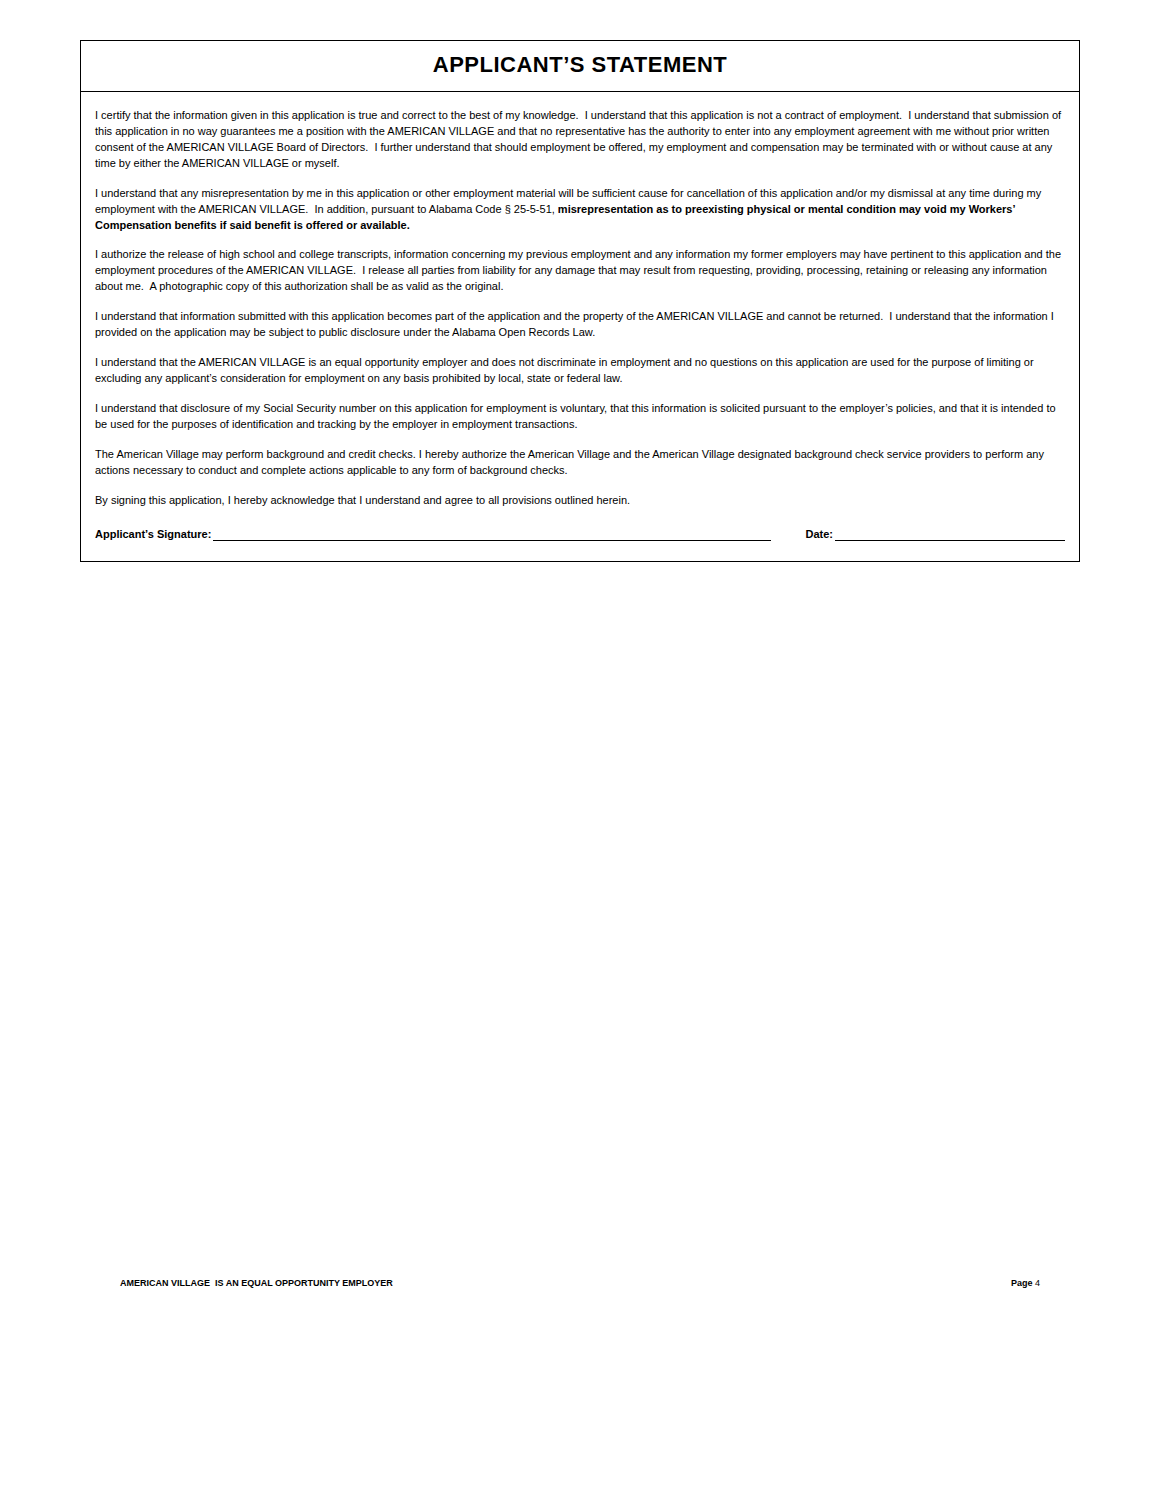APPLICANT’S STATEMENT
I certify that the information given in this application is true and correct to the best of my knowledge. I understand that this application is not a contract of employment. I understand that submission of this application in no way guarantees me a position with the AMERICAN VILLAGE and that no representative has the authority to enter into any employment agreement with me without prior written consent of the AMERICAN VILLAGE Board of Directors. I further understand that should employment be offered, my employment and compensation may be terminated with or without cause at any time by either the AMERICAN VILLAGE or myself.
I understand that any misrepresentation by me in this application or other employment material will be sufficient cause for cancellation of this application and/or my dismissal at any time during my employment with the AMERICAN VILLAGE. In addition, pursuant to Alabama Code § 25-5-51, misrepresentation as to preexisting physical or mental condition may void my Workers’ Compensation benefits if said benefit is offered or available.
I authorize the release of high school and college transcripts, information concerning my previous employment and any information my former employers may have pertinent to this application and the employment procedures of the AMERICAN VILLAGE. I release all parties from liability for any damage that may result from requesting, providing, processing, retaining or releasing any information about me. A photographic copy of this authorization shall be as valid as the original.
I understand that information submitted with this application becomes part of the application and the property of the AMERICAN VILLAGE and cannot be returned. I understand that the information I provided on the application may be subject to public disclosure under the Alabama Open Records Law.
I understand that the AMERICAN VILLAGE is an equal opportunity employer and does not discriminate in employment and no questions on this application are used for the purpose of limiting or excluding any applicant’s consideration for employment on any basis prohibited by local, state or federal law.
I understand that disclosure of my Social Security number on this application for employment is voluntary, that this information is solicited pursuant to the employer’s policies, and that it is intended to be used for the purposes of identification and tracking by the employer in employment transactions.
The American Village may perform background and credit checks. I hereby authorize the American Village and the American Village designated background check service providers to perform any actions necessary to conduct and complete actions applicable to any form of background checks.
By signing this application, I hereby acknowledge that I understand and agree to all provisions outlined herein.
Applicant’s Signature: Date:
AMERICAN VILLAGE IS AN EQUAL OPPORTUNITY EMPLOYER
Page 4